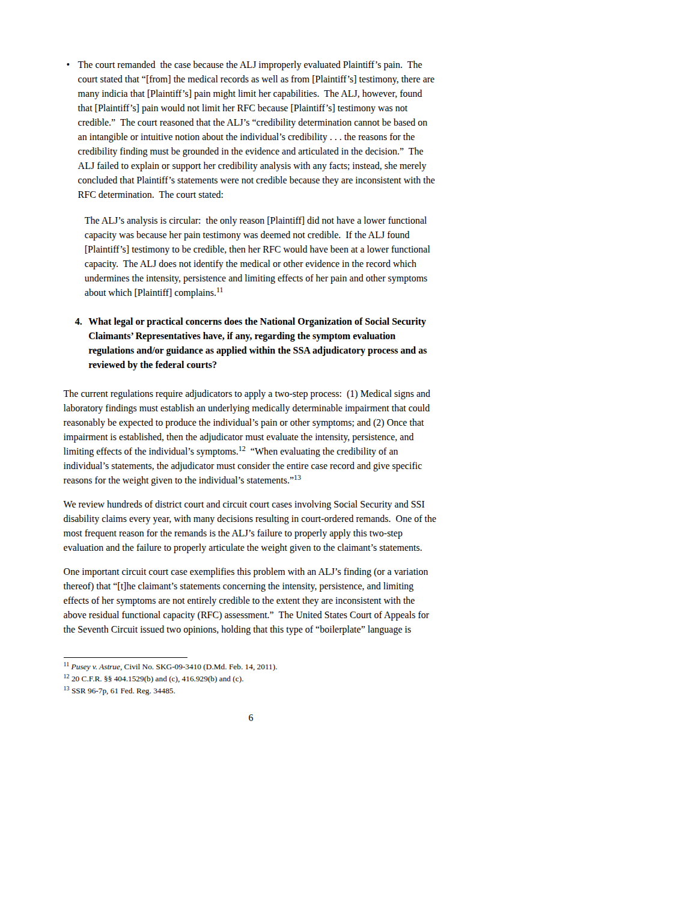The court remanded the case because the ALJ improperly evaluated Plaintiff’s pain. The court stated that “[from] the medical records as well as from [Plaintiff’s] testimony, there are many indicia that [Plaintiff’s] pain might limit her capabilities. The ALJ, however, found that [Plaintiff’s] pain would not limit her RFC because [Plaintiff’s] testimony was not credible.” The court reasoned that the ALJ’s “credibility determination cannot be based on an intangible or intuitive notion about the individual’s credibility . . . the reasons for the credibility finding must be grounded in the evidence and articulated in the decision.” The ALJ failed to explain or support her credibility analysis with any facts; instead, she merely concluded that Plaintiff’s statements were not credible because they are inconsistent with the RFC determination. The court stated:
The ALJ’s analysis is circular: the only reason [Plaintiff] did not have a lower functional capacity was because her pain testimony was deemed not credible. If the ALJ found [Plaintiff’s] testimony to be credible, then her RFC would have been at a lower functional capacity. The ALJ does not identify the medical or other evidence in the record which undermines the intensity, persistence and limiting effects of her pain and other symptoms about which [Plaintiff] complains.11
What legal or practical concerns does the National Organization of Social Security Claimants’ Representatives have, if any, regarding the symptom evaluation regulations and/or guidance as applied within the SSA adjudicatory process and as reviewed by the federal courts?
The current regulations require adjudicators to apply a two-step process: (1) Medical signs and laboratory findings must establish an underlying medically determinable impairment that could reasonably be expected to produce the individual’s pain or other symptoms; and (2) Once that impairment is established, then the adjudicator must evaluate the intensity, persistence, and limiting effects of the individual’s symptoms.12 “When evaluating the credibility of an individual’s statements, the adjudicator must consider the entire case record and give specific reasons for the weight given to the individual’s statements.”13
We review hundreds of district court and circuit court cases involving Social Security and SSI disability claims every year, with many decisions resulting in court-ordered remands. One of the most frequent reason for the remands is the ALJ’s failure to properly apply this two-step evaluation and the failure to properly articulate the weight given to the claimant’s statements.
One important circuit court case exemplifies this problem with an ALJ’s finding (or a variation thereof) that “[t]he claimant’s statements concerning the intensity, persistence, and limiting effects of her symptoms are not entirely credible to the extent they are inconsistent with the above residual functional capacity (RFC) assessment.” The United States Court of Appeals for the Seventh Circuit issued two opinions, holding that this type of “boilerplate” language is
11 Pusey v. Astrue, Civil No. SKG-09-3410 (D.Md. Feb. 14, 2011).
12 20 C.F.R. §§ 404.1529(b) and (c), 416.929(b) and (c).
13 SSR 96-7p, 61 Fed. Reg. 34485.
6